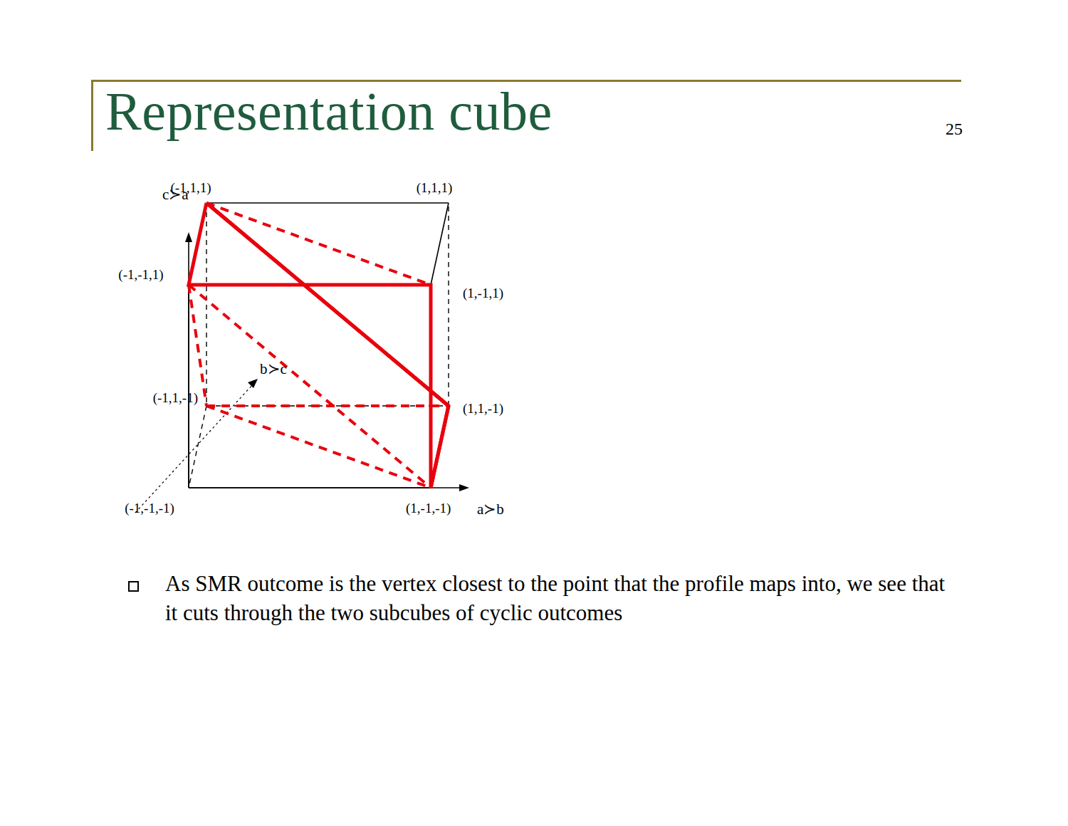Representation cube
25
Coordinates used (x,y): A (-1,1,1) = (140, 45) B (1,1,1) = (480, 45) C (-1,-1,1) = (115, 160) D (1,-1,1) = (455, 160) E (-1,1,-1) = (140, 330) F (1,1,-1) = (480, 330) G (-1,-1,-1) = (115, 445) H (1,-1,-1) = (455, 445) (-1,1,1) (1,1,1) (-1,-1,1) (1,-1,1) (-1,1,-1) (1,1,-1) (-1,-1,-1) (1,-1,-1) c≻a a≻b b≻c
As SMR outcome is the vertex closest to the point that the profile maps into, we see that it cuts through the two subcubes of cyclic outcomes